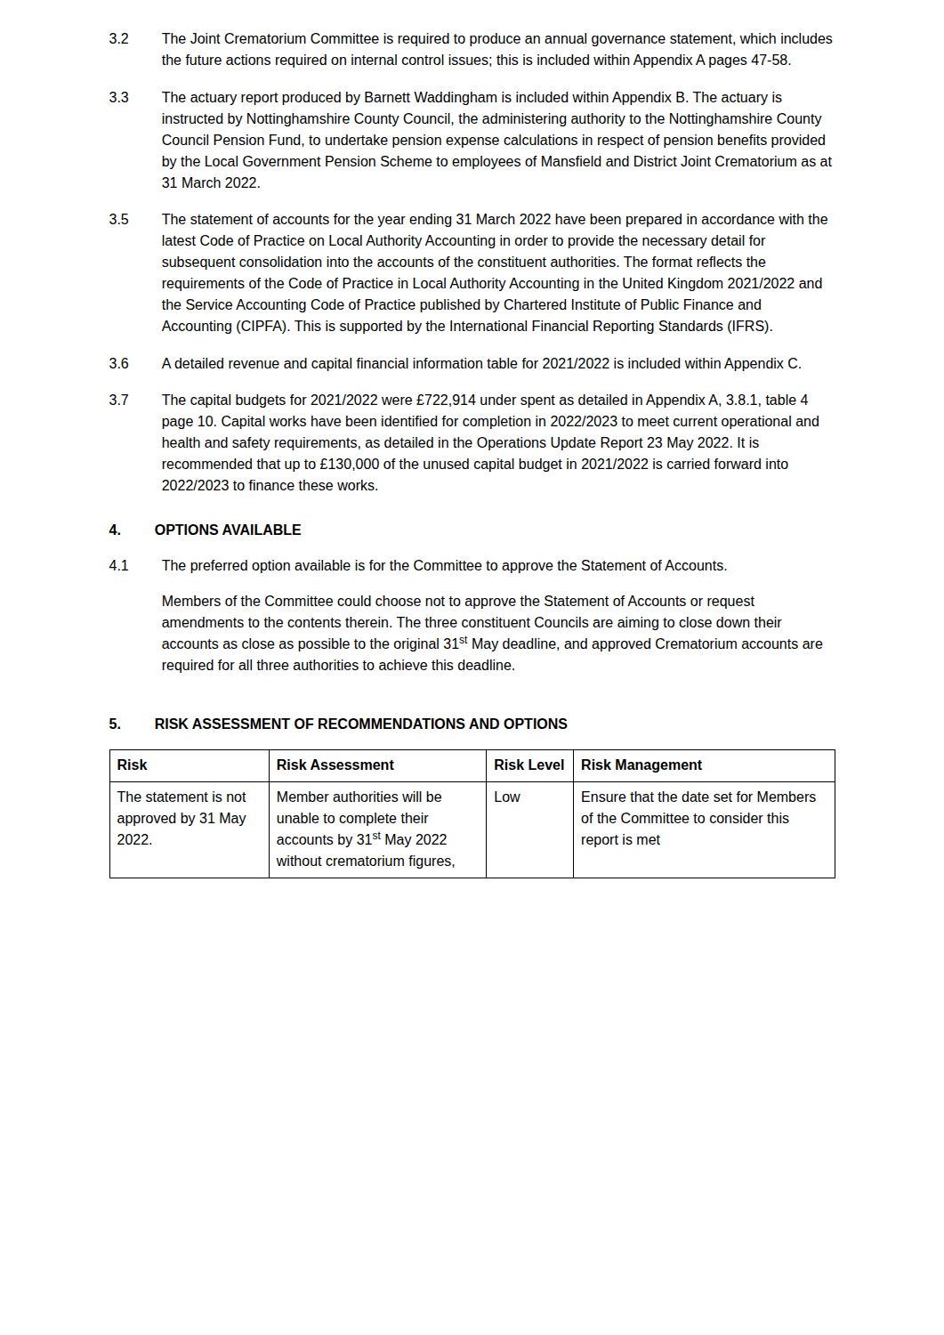3.2
The Joint Crematorium Committee is required to produce an annual governance statement, which includes the future actions required on internal control issues; this is included within Appendix A pages 47-58.
3.3
The actuary report produced by Barnett Waddingham is included within Appendix B. The actuary is instructed by Nottinghamshire County Council, the administering authority to the Nottinghamshire County Council Pension Fund, to undertake pension expense calculations in respect of pension benefits provided by the Local Government Pension Scheme to employees of Mansfield and District Joint Crematorium as at 31 March 2022.
3.5
The statement of accounts for the year ending 31 March 2022 have been prepared in accordance with the latest Code of Practice on Local Authority Accounting in order to provide the necessary detail for subsequent consolidation into the accounts of the constituent authorities. The format reflects the requirements of the Code of Practice in Local Authority Accounting in the United Kingdom 2021/2022 and the Service Accounting Code of Practice published by Chartered Institute of Public Finance and Accounting (CIPFA). This is supported by the International Financial Reporting Standards (IFRS).
3.6
A detailed revenue and capital financial information table for 2021/2022 is included within Appendix C.
3.7
The capital budgets for 2021/2022 were £722,914 under spent as detailed in Appendix A, 3.8.1, table 4 page 10. Capital works have been identified for completion in 2022/2023 to meet current operational and health and safety requirements, as detailed in the Operations Update Report 23 May 2022. It is recommended that up to £130,000 of the unused capital budget in 2021/2022 is carried forward into 2022/2023 to finance these works.
4. OPTIONS AVAILABLE
4.1
The preferred option available is for the Committee to approve the Statement of Accounts.
Members of the Committee could choose not to approve the Statement of Accounts or request amendments to the contents therein. The three constituent Councils are aiming to close down their accounts as close as possible to the original 31st May deadline, and approved Crematorium accounts are required for all three authorities to achieve this deadline.
5. RISK ASSESSMENT OF RECOMMENDATIONS AND OPTIONS
| Risk | Risk Assessment | Risk Level | Risk Management |
| --- | --- | --- | --- |
| The statement is not approved by 31 May 2022. | Member authorities will be unable to complete their accounts by 31 st May 2022 without crematorium figures, | Low | Ensure that the date set for Members of the Committee to consider this report is met |